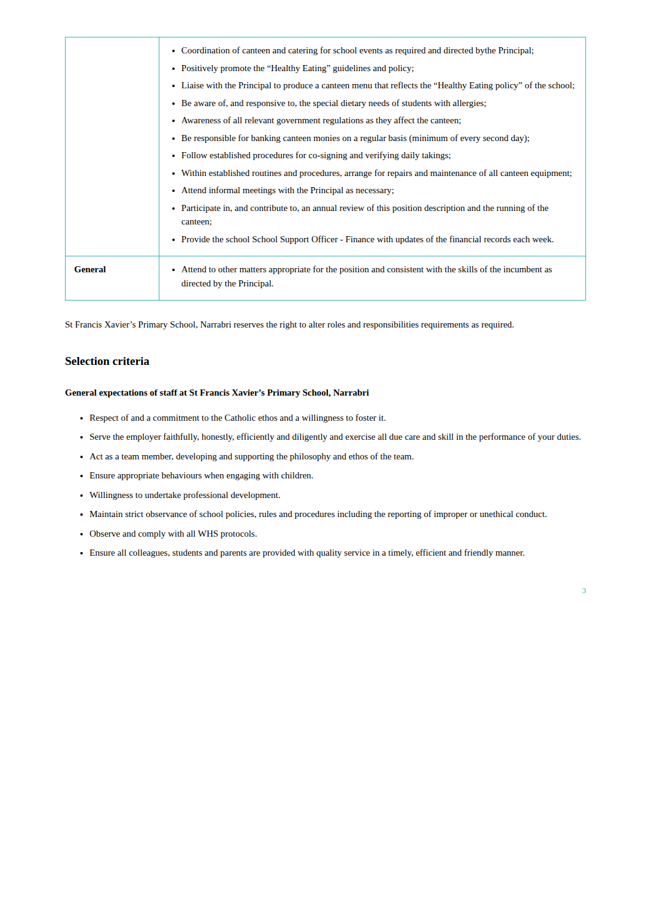| | Coordination of canteen and catering for school events as required and directed bythe Principal; Positively promote the “Healthy Eating” guidelines and policy; Liaise with the Principal to produce a canteen menu that reflects the “Healthy Eating policy” of the school; Be aware of, and responsive to, the special dietary needs of students with allergies; Awareness of all relevant government regulations as they affect the canteen; Be responsible for banking canteen monies on a regular basis (minimum of every second day); Follow established procedures for co-signing and verifying daily takings; Within established routines and procedures, arrange for repairs and maintenance of all canteen equipment; Attend informal meetings with the Principal as necessary; Participate in, and contribute to, an annual review of this position description and the running of the canteen; Provide the school School Support Officer - Finance with updates of the financial records each week. |
| General | Attend to other matters appropriate for the position and consistent with the skills of the incumbent as directed by the Principal. |
St Francis Xavier’s Primary School, Narrabri reserves the right to alter roles and responsibilities requirements as required.
Selection criteria
General expectations of staff at St Francis Xavier’s Primary School, Narrabri
Respect of and a commitment to the Catholic ethos and a willingness to foster it.
Serve the employer faithfully, honestly, efficiently and diligently and exercise all due care and skill in the performance of your duties.
Act as a team member, developing and supporting the philosophy and ethos of the team.
Ensure appropriate behaviours when engaging with children.
Willingness to undertake professional development.
Maintain strict observance of school policies, rules and procedures including the reporting of improper or unethical conduct.
Observe and comply with all WHS protocols.
Ensure all colleagues, students and parents are provided with quality service in a timely, efficient and friendly manner.
3